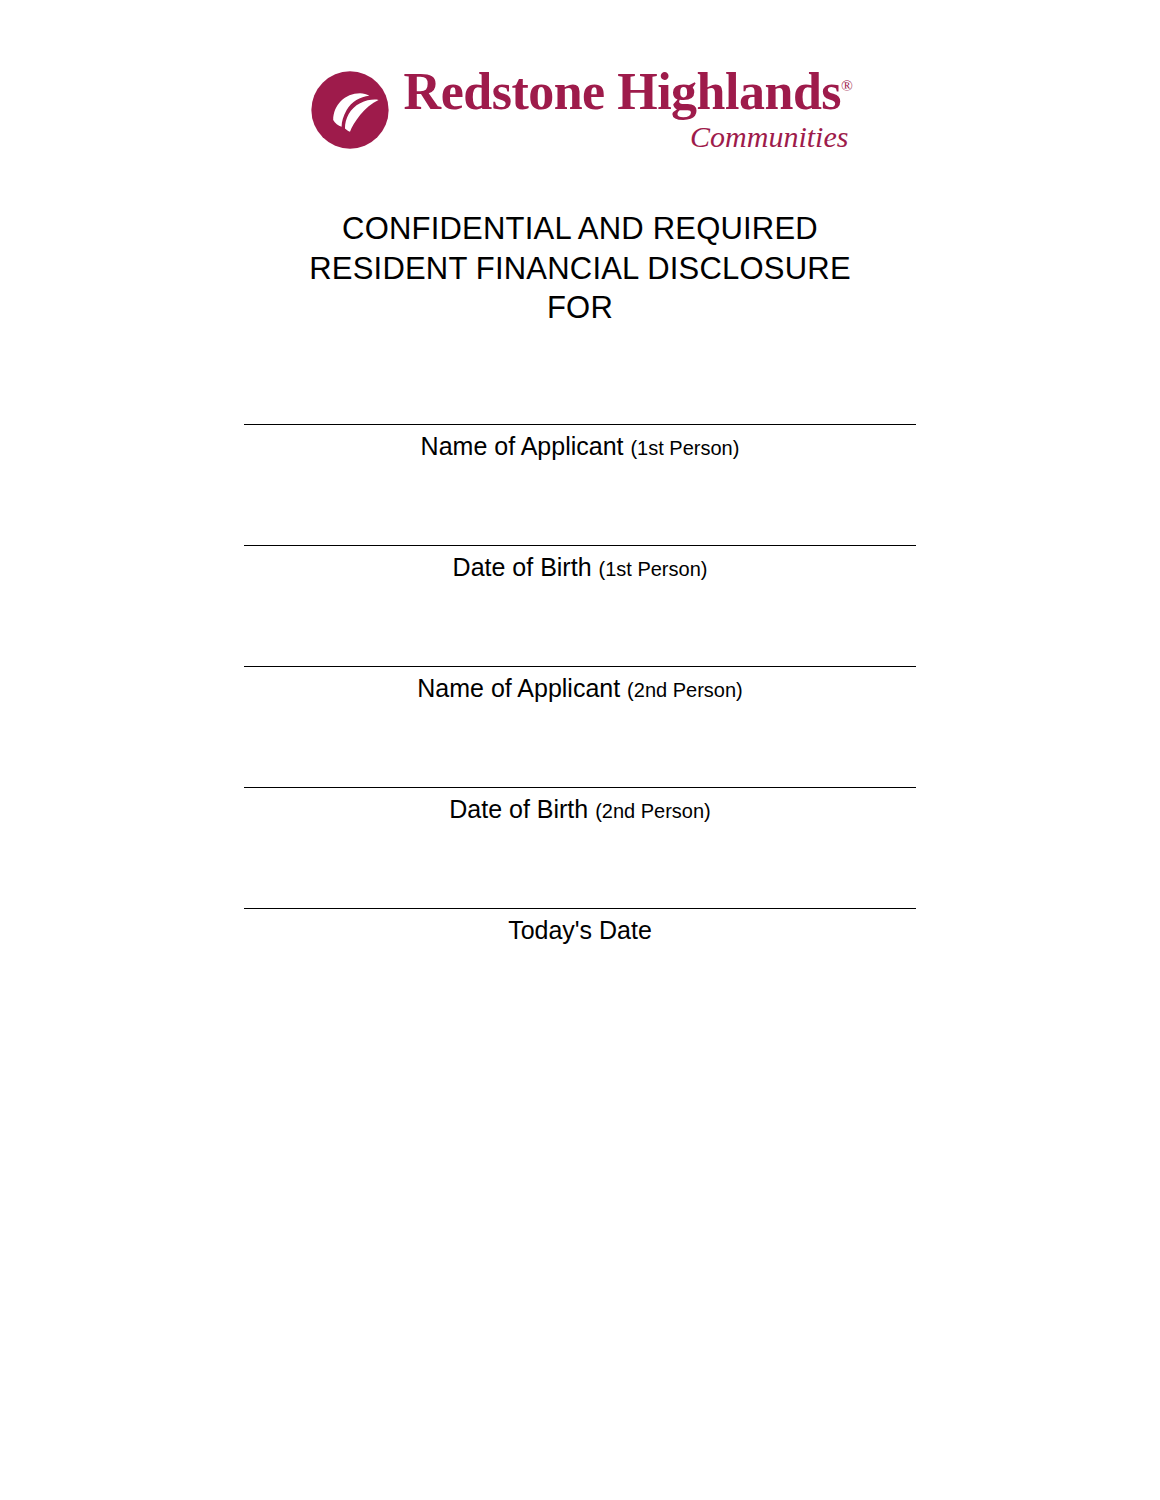Redstone Highlands®
Communities
CONFIDENTIAL AND REQUIRED
RESIDENT FINANCIAL DISCLOSURE
FOR
Name of Applicant (1st Person)
Date of Birth (1st Person)
Name of Applicant (2nd Person)
Date of Birth (2nd Person)
Today's Date